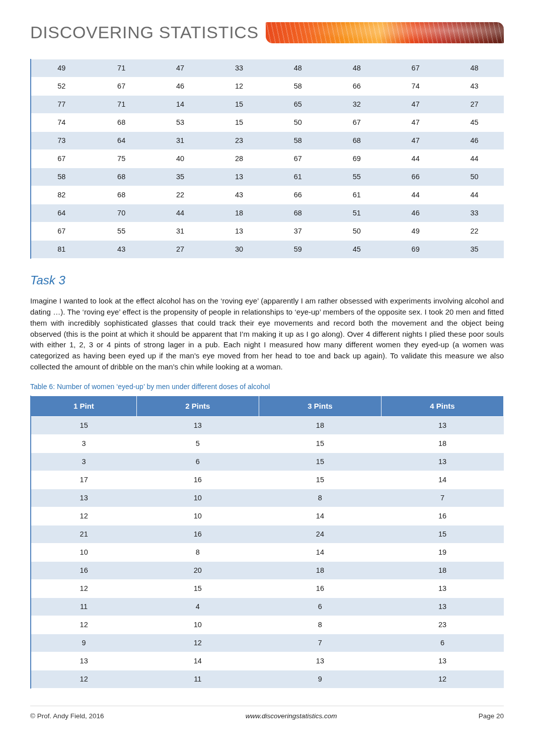Discovering Statistics
| 49 | 71 | 47 | 33 | 48 | 48 | 67 | 48 |
| 52 | 67 | 46 | 12 | 58 | 66 | 74 | 43 |
| 77 | 71 | 14 | 15 | 65 | 32 | 47 | 27 |
| 74 | 68 | 53 | 15 | 50 | 67 | 47 | 45 |
| 73 | 64 | 31 | 23 | 58 | 68 | 47 | 46 |
| 67 | 75 | 40 | 28 | 67 | 69 | 44 | 44 |
| 58 | 68 | 35 | 13 | 61 | 55 | 66 | 50 |
| 82 | 68 | 22 | 43 | 66 | 61 | 44 | 44 |
| 64 | 70 | 44 | 18 | 68 | 51 | 46 | 33 |
| 67 | 55 | 31 | 13 | 37 | 50 | 49 | 22 |
| 81 | 43 | 27 | 30 | 59 | 45 | 69 | 35 |
Task 3
Imagine I wanted to look at the effect alcohol has on the ‘roving eye’ (apparently I am rather obsessed with experiments involving alcohol and dating …). The ‘roving eye’ effect is the propensity of people in relationships to ‘eye-up’ members of the opposite sex. I took 20 men and fitted them with incredibly sophisticated glasses that could track their eye movements and record both the movement and the object being observed (this is the point at which it should be apparent that I’m making it up as I go along). Over 4 different nights I plied these poor souls with either 1, 2, 3 or 4 pints of strong lager in a pub. Each night I measured how many different women they eyed-up (a women was categorized as having been eyed up if the man’s eye moved from her head to toe and back up again). To validate this measure we also collected the amount of dribble on the man’s chin while looking at a woman.
Table 6: Number of women ‘eyed-up’ by men under different doses of alcohol
| 1 Pint | 2 Pints | 3 Pints | 4 Pints |
| --- | --- | --- | --- |
| 15 | 13 | 18 | 13 |
| 3 | 5 | 15 | 18 |
| 3 | 6 | 15 | 13 |
| 17 | 16 | 15 | 14 |
| 13 | 10 | 8 | 7 |
| 12 | 10 | 14 | 16 |
| 21 | 16 | 24 | 15 |
| 10 | 8 | 14 | 19 |
| 16 | 20 | 18 | 18 |
| 12 | 15 | 16 | 13 |
| 11 | 4 | 6 | 13 |
| 12 | 10 | 8 | 23 |
| 9 | 12 | 7 | 6 |
| 13 | 14 | 13 | 13 |
| 12 | 11 | 9 | 12 |
© Prof. Andy Field, 2016 www.discoveringstatistics.com Page 20